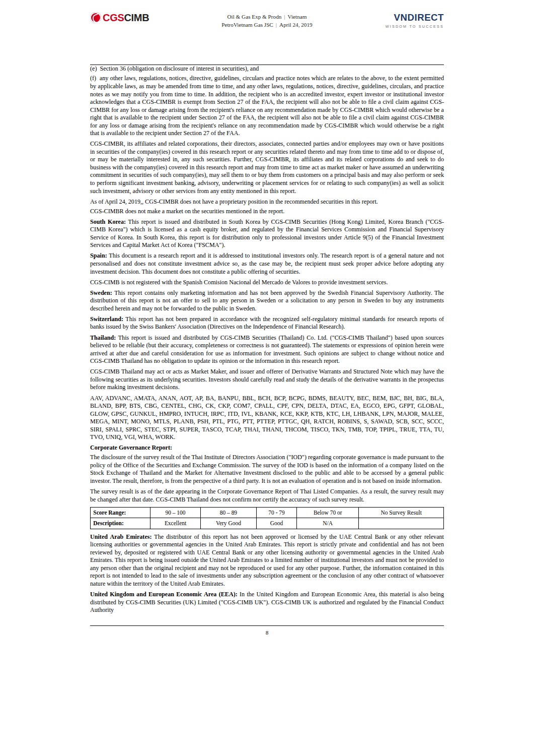CGS CIMB
Oil & Gas Exp & Prodn|Vietnam
PetroVietnam Gas JSC|April 24, 2019
VN DIRECT
WISDOM TO SUCCESS
(e) Section 36 (obligation on disclosure of interest in securities), and
(f) any other laws, regulations, notices, directive, guidelines, circulars and practice notes which are relates to the above, to the extent permitted by applicable laws, as may be amended from time to time, and any other laws, regulations, notices, directive, guidelines, circulars, and practice notes as we may notify you from time to time. In addition, the recipient who is an accredited investor, expert investor or institutional investor acknowledges that a CGS-CIMBR is exempt from Section 27 of the FAA, the recipient will also not be able to file a civil claim against CGS-CIMBR for any loss or damage arising from the recipient's reliance on any recommendation made by CGS-CIMBR which would otherwise be a right that is available to the recipient under Section 27 of the FAA, the recipient will also not be able to file a civil claim against CGS-CIMBR for any loss or damage arising from the recipient's reliance on any recommendation made by CGS-CIMBR which would otherwise be a right that is available to the recipient under Section 27 of the FAA.
CGS-CIMBR, its affiliates and related corporations, their directors, associates, connected parties and/or employees may own or have positions in securities of the company(ies) covered in this research report or any securities related thereto and may from time to time add to or dispose of, or may be materially interested in, any such securities. Further, CGS-CIMBR, its affiliates and its related corporations do and seek to do business with the company(ies) covered in this research report and may from time to time act as market maker or have assumed an underwriting commitment in securities of such company(ies), may sell them to or buy them from customers on a principal basis and may also perform or seek to perform significant investment banking, advisory, underwriting or placement services for or relating to such company(ies) as well as solicit such investment, advisory or other services from any entity mentioned in this report.
As of April 24, 2019,, CGS-CIMBR does not have a proprietary position in the recommended securities in this report.
CGS-CIMBR does not make a market on the securities mentioned in the report.
South Korea: This report is issued and distributed in South Korea by CGS-CIMB Securities (Hong Kong) Limited, Korea Branch ("CGS-CIMB Korea") which is licensed as a cash equity broker, and regulated by the Financial Services Commission and Financial Supervisory Service of Korea. In South Korea, this report is for distribution only to professional investors under Article 9(5) of the Financial Investment Services and Capital Market Act of Korea ("FSCMA").
Spain: This document is a research report and it is addressed to institutional investors only. The research report is of a general nature and not personalised and does not constitute investment advice so, as the case may be, the recipient must seek proper advice before adopting any investment decision. This document does not constitute a public offering of securities.
CGS-CIMB is not registered with the Spanish Comision Nacional del Mercado de Valores to provide investment services.
Sweden: This report contains only marketing information and has not been approved by the Swedish Financial Supervisory Authority. The distribution of this report is not an offer to sell to any person in Sweden or a solicitation to any person in Sweden to buy any instruments described herein and may not be forwarded to the public in Sweden.
Switzerland: This report has not been prepared in accordance with the recognized self-regulatory minimal standards for research reports of banks issued by the Swiss Bankers' Association (Directives on the Independence of Financial Research).
Thailand: This report is issued and distributed by CGS-CIMB Securities (Thailand) Co. Ltd. ("CGS-CIMB Thailand") based upon sources believed to be reliable (but their accuracy, completeness or correctness is not guaranteed). The statements or expressions of opinion herein were arrived at after due and careful consideration for use as information for investment. Such opinions are subject to change without notice and CGS-CIMB Thailand has no obligation to update its opinion or the information in this research report.
CGS-CIMB Thailand may act or acts as Market Maker, and issuer and offerer of Derivative Warrants and Structured Note which may have the following securities as its underlying securities. Investors should carefully read and study the details of the derivative warrants in the prospectus before making investment decisions.
AAV, ADVANC, AMATA, ANAN, AOT, AP, BA, BANPU, BBL, BCH, BCP, BCPG, BDMS, BEAUTY, BEC, BEM, BJC, BH, BIG, BLA, BLAND, BPP, BTS, CBG, CENTEL, CHG, CK, CKP, COM7, CPALL, CPF, CPN, DELTA, DTAC, EA, EGCO, EPG, GFPT, GLOBAL, GLOW, GPSC, GUNKUL, HMPRO, INTUCH, IRPC, ITD, IVL, KBANK, KCE, KKP, KTB, KTC, LH, LHBANK, LPN, MAJOR, MALEE, MEGA, MINT, MONO, MTLS, PLANB, PSH, PTL, PTG, PTT, PTTEP, PTTGC, QH, RATCH, ROBINS, S, SAWAD, SCB, SCC, SCCC, SIRI, SPALI, SPRC, STEC, STPI, SUPER, TASCO, TCAP, THAI, THANI, THCOM, TISCO, TKN, TMB, TOP, TPIPL, TRUE, TTA, TU, TVO, UNIQ, VGI, WHA, WORK.
Corporate Governance Report:
The disclosure of the survey result of the Thai Institute of Directors Association ("IOD") regarding corporate governance is made pursuant to the policy of the Office of the Securities and Exchange Commission. The survey of the IOD is based on the information of a company listed on the Stock Exchange of Thailand and the Market for Alternative Investment disclosed to the public and able to be accessed by a general public investor. The result, therefore, is from the perspective of a third party. It is not an evaluation of operation and is not based on inside information.
The survey result is as of the date appearing in the Corporate Governance Report of Thai Listed Companies. As a result, the survey result may be changed after that date. CGS-CIMB Thailand does not confirm nor certify the accuracy of such survey result.
| Score Range: | 90 – 100 | 80 – 89 | 70 - 79 | Below 70 or | No Survey Result |
| Description: | Excellent | Very Good | Good | N/A | |
United Arab Emirates: The distributor of this report has not been approved or licensed by the UAE Central Bank or any other relevant licensing authorities or governmental agencies in the United Arab Emirates. This report is strictly private and confidential and has not been reviewed by, deposited or registered with UAE Central Bank or any other licensing authority or governmental agencies in the United Arab Emirates. This report is being issued outside the United Arab Emirates to a limited number of institutional investors and must not be provided to any person other than the original recipient and may not be reproduced or used for any other purpose. Further, the information contained in this report is not intended to lead to the sale of investments under any subscription agreement or the conclusion of any other contract of whatsoever nature within the territory of the United Arab Emirates.
United Kingdom and European Economic Area (EEA): In the United Kingdom and European Economic Area, this material is also being distributed by CGS-CIMB Securities (UK) Limited ("CGS-CIMB UK"). CGS-CIMB UK is authorized and regulated by the Financial Conduct Authority
8